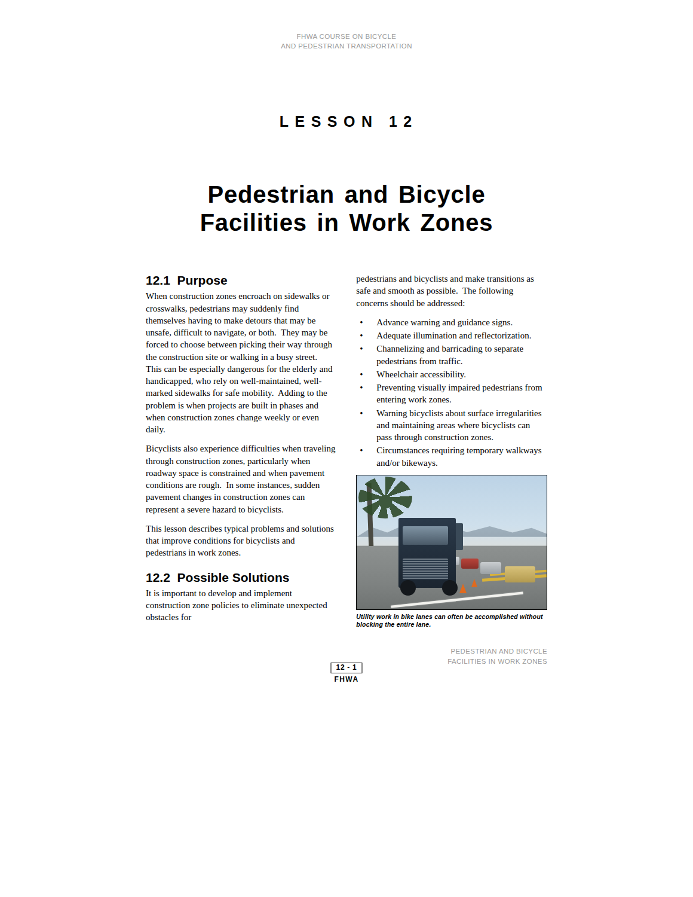FHWA COURSE ON BICYCLE
AND PEDESTRIAN TRANSPORTATION
LESSON 12
Pedestrian and Bicycle
Facilities in Work Zones
12.1 Purpose
When construction zones encroach on sidewalks or crosswalks, pedestrians may suddenly find themselves having to make detours that may be unsafe, difficult to navigate, or both. They may be forced to choose between picking their way through the construction site or walking in a busy street. This can be especially dangerous for the elderly and handicapped, who rely on well-maintained, well-marked sidewalks for safe mobility. Adding to the problem is when projects are built in phases and when construction zones change weekly or even daily.
Bicyclists also experience difficulties when traveling through construction zones, particularly when roadway space is constrained and when pavement conditions are rough. In some instances, sudden pavement changes in construction zones can represent a severe hazard to bicyclists.
This lesson describes typical problems and solutions that improve conditions for bicyclists and pedestrians in work zones.
12.2 Possible Solutions
It is important to develop and implement construction zone policies to eliminate unexpected obstacles for
pedestrians and bicyclists and make transitions as safe and smooth as possible. The following concerns should be addressed:
Advance warning and guidance signs.
Adequate illumination and reflectorization.
Channelizing and barricading to separate pedestrians from traffic.
Wheelchair accessibility.
Preventing visually impaired pedestrians from entering work zones.
Warning bicyclists about surface irregularities and maintaining areas where bicyclists can pass through construction zones.
Circumstances requiring temporary walkways and/or bikeways.
Utility work in bike lanes can often be accomplished without blocking the entire lane.
PEDESTRIAN AND BICYCLE
FACILITIES IN WORK ZONES
12 - 1
FHWA